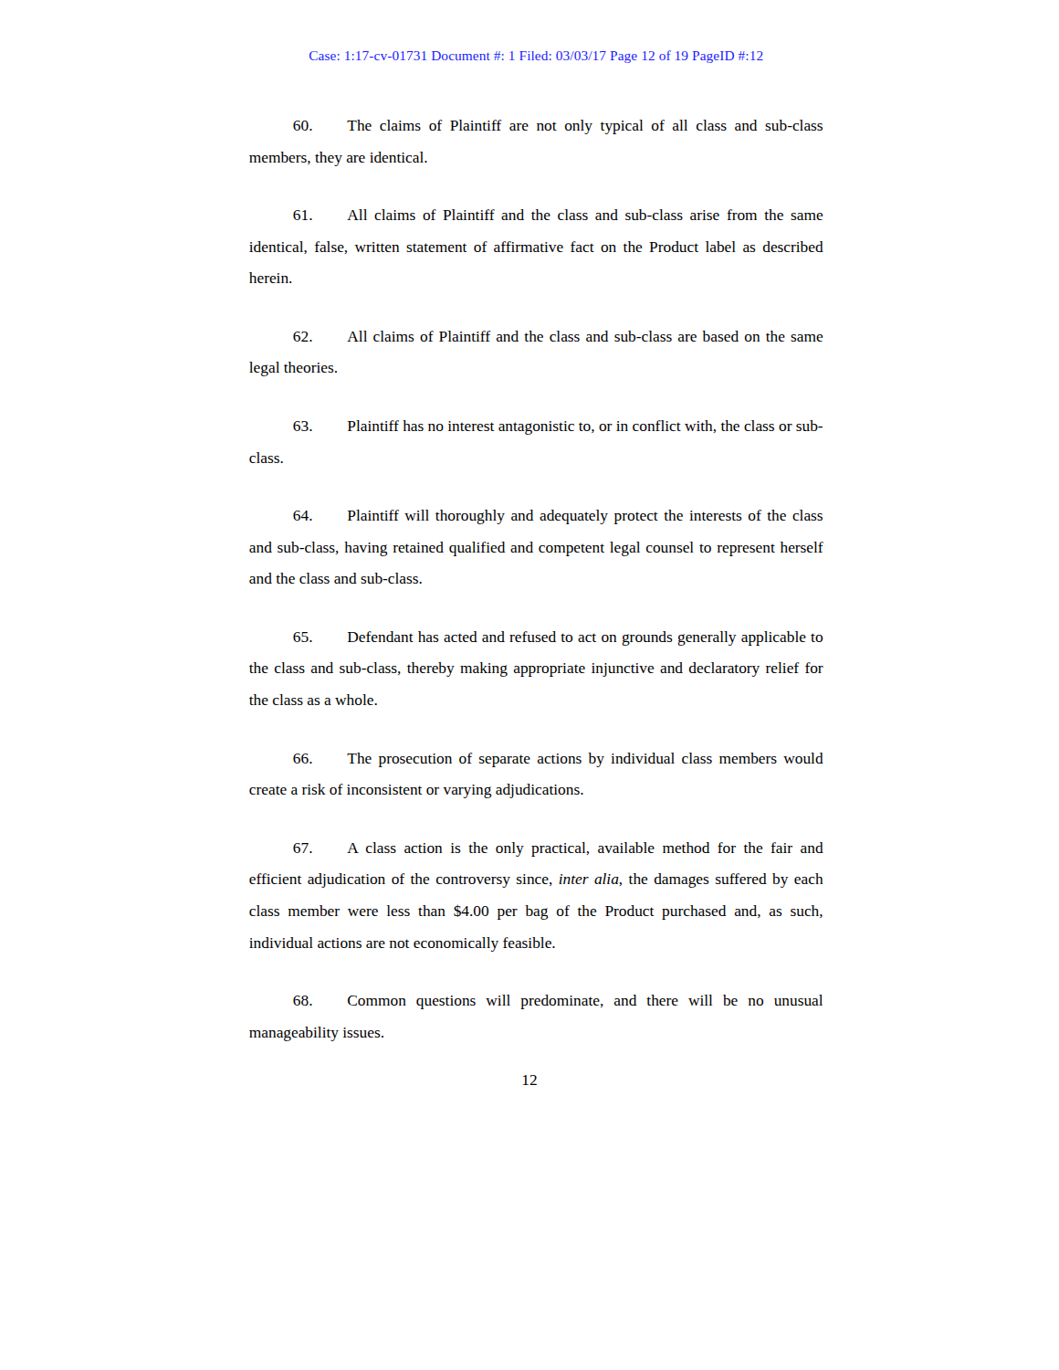Case: 1:17-cv-01731 Document #: 1 Filed: 03/03/17 Page 12 of 19 PageID #:12
60. The claims of Plaintiff are not only typical of all class and sub-class members, they are identical.
61. All claims of Plaintiff and the class and sub-class arise from the same identical, false, written statement of affirmative fact on the Product label as described herein.
62. All claims of Plaintiff and the class and sub-class are based on the same legal theories.
63. Plaintiff has no interest antagonistic to, or in conflict with, the class or sub-class.
64. Plaintiff will thoroughly and adequately protect the interests of the class and sub-class, having retained qualified and competent legal counsel to represent herself and the class and sub-class.
65. Defendant has acted and refused to act on grounds generally applicable to the class and sub-class, thereby making appropriate injunctive and declaratory relief for the class as a whole.
66. The prosecution of separate actions by individual class members would create a risk of inconsistent or varying adjudications.
67. A class action is the only practical, available method for the fair and efficient adjudication of the controversy since, inter alia, the damages suffered by each class member were less than $4.00 per bag of the Product purchased and, as such, individual actions are not economically feasible.
68. Common questions will predominate, and there will be no unusual manageability issues.
12